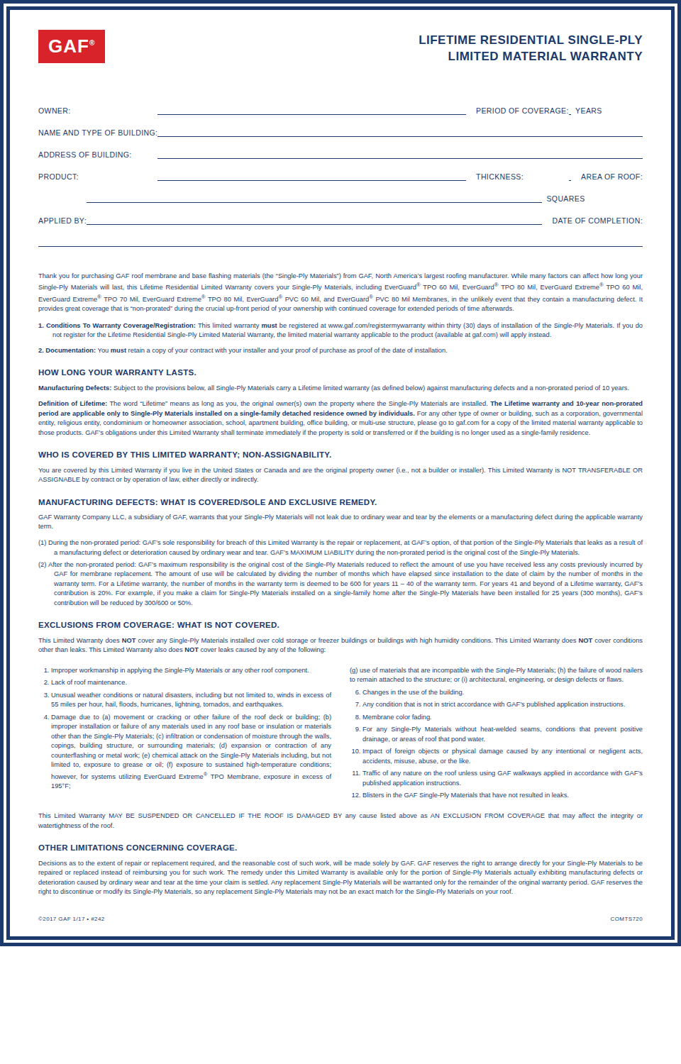GAF®
LIFETIME RESIDENTIAL SINGLE-PLY
LIMITED MATERIAL WARRANTY
| OWNER: | | PERIOD OF COVERAGE: | | YEARS |
| NAME AND TYPE OF BUILDING: | |
| ADDRESS OF BUILDING: | |
| PRODUCT: | | THICKNESS: | | AREA OF ROOF: |
| | | SQUARES |
| APPLIED BY: | | DATE OF COMPLETION: |
Thank you for purchasing GAF roof membrane and base flashing materials (the “Single-Ply Materials”) from GAF, North America’s largest roofing manufacturer. While many factors can affect how long your Single-Ply Materials will last, this Lifetime Residential Limited Warranty covers your Single-Ply Materials, including EverGuard® TPO 60 Mil, EverGuard® TPO 80 Mil, EverGuard Extreme® TPO 60 Mil, EverGuard Extreme® TPO 70 Mil, EverGuard Extreme® TPO 80 Mil, EverGuard® PVC 60 Mil, and EverGuard® PVC 80 Mil Membranes, in the unlikely event that they contain a manufacturing defect. It provides great coverage that is “non-prorated” during the crucial up-front period of your ownership with continued coverage for extended periods of time afterwards.
1. Conditions To Warranty Coverage/Registration: This limited warranty must be registered at www.gaf.com/registermywarranty within thirty (30) days of installation of the Single-Ply Materials. If you do not register for the Lifetime Residential Single-Ply Limited Material Warranty, the limited material warranty applicable to the product (available at gaf.com) will apply instead.
2. Documentation: You must retain a copy of your contract with your installer and your proof of purchase as proof of the date of installation.
How long your warranty lasts.
Manufacturing Defects: Subject to the provisions below, all Single-Ply Materials carry a Lifetime limited warranty (as defined below) against manufacturing defects and a non-prorated period of 10 years.
Definition of Lifetime: The word “Lifetime” means as long as you, the original owner(s) own the property where the Single-Ply Materials are installed. The Lifetime warranty and 10-year non-prorated period are applicable only to Single-Ply Materials installed on a single-family detached residence owned by individuals. For any other type of owner or building, such as a corporation, governmental entity, religious entity, condominium or homeowner association, school, apartment building, office building, or multi-use structure, please go to gaf.com for a copy of the limited material warranty applicable to those products. GAF’s obligations under this Limited Warranty shall terminate immediately if the property is sold or transferred or if the building is no longer used as a single-family residence.
Who is covered by this limited warranty; non-assignability.
You are covered by this Limited Warranty if you live in the United States or Canada and are the original property owner (i.e., not a builder or installer). This Limited Warranty is NOT TRANSFERABLE OR ASSIGNABLE by contract or by operation of law, either directly or indirectly.
Manufacturing defects: what is covered/sole and exclusive remedy.
GAF Warranty Company LLC, a subsidiary of GAF, warrants that your Single-Ply Materials will not leak due to ordinary wear and tear by the elements or a manufacturing defect during the applicable warranty term.
(1) During the non-prorated period: GAF’s sole responsibility for breach of this Limited Warranty is the repair or replacement, at GAF’s option, of that portion of the Single-Ply Materials that leaks as a result of a manufacturing defect or deterioration caused by ordinary wear and tear. GAF’s MAXIMUM LIABILITY during the non-prorated period is the original cost of the Single-Ply Materials.
(2) After the non-prorated period: GAF’s maximum responsibility is the original cost of the Single-Ply Materials reduced to reflect the amount of use you have received less any costs previously incurred by GAF for membrane replacement. The amount of use will be calculated by dividing the number of months which have elapsed since installation to the date of claim by the number of months in the warranty term. For a Lifetime warranty, the number of months in the warranty term is deemed to be 600 for years 11 – 40 of the warranty term. For years 41 and beyond of a Lifetime warranty, GAF’s contribution is 20%. For example, if you make a claim for Single-Ply Materials installed on a single-family home after the Single-Ply Materials have been installed for 25 years (300 months), GAF’s contribution will be reduced by 300/600 or 50%.
Exclusions from coverage: what is not covered.
This Limited Warranty does NOT cover any Single-Ply Materials installed over cold storage or freezer buildings or buildings with high humidity conditions. This Limited Warranty does NOT cover conditions other than leaks. This Limited Warranty also does NOT cover leaks caused by any of the following:
Improper workmanship in applying the Single-Ply Materials or any other roof component.
Lack of roof maintenance.
Unusual weather conditions or natural disasters, including but not limited to, winds in excess of 55 miles per hour, hail, floods, hurricanes, lightning, tornados, and earthquakes.
Damage due to (a) movement or cracking or other failure of the roof deck or building; (b) improper installation or failure of any materials used in any roof base or insulation or materials other than the Single-Ply Materials; (c) infiltration or condensation of moisture through the walls, copings, building structure, or surrounding materials; (d) expansion or contraction of any counterflashing or metal work; (e) chemical attack on the Single-Ply Materials including, but not limited to, exposure to grease or oil; (f) exposure to sustained high-temperature conditions; however, for systems utilizing EverGuard Extreme® TPO Membrane, exposure in excess of 195°F;
(g) use of materials that are incompatible with the Single-Ply Materials; (h) the failure of wood nailers to remain attached to the structure; or (i) architectural, engineering, or design defects or flaws.
Changes in the use of the building.
Any condition that is not in strict accordance with GAF’s published application instructions.
Membrane color fading.
For any Single-Ply Materials without heat-welded seams, conditions that prevent positive drainage, or areas of roof that pond water.
Impact of foreign objects or physical damage caused by any intentional or negligent acts, accidents, misuse, abuse, or the like.
Traffic of any nature on the roof unless using GAF walkways applied in accordance with GAF’s published application instructions.
Blisters in the GAF Single-Ply Materials that have not resulted in leaks.
This Limited Warranty MAY BE SUSPENDED OR CANCELLED IF THE ROOF IS DAMAGED BY any cause listed above as AN EXCLUSION FROM COVERAGE that may affect the integrity or watertightness of the roof.
Other limitations concerning coverage.
Decisions as to the extent of repair or replacement required, and the reasonable cost of such work, will be made solely by GAF. GAF reserves the right to arrange directly for your Single-Ply Materials to be repaired or replaced instead of reimbursing you for such work. The remedy under this Limited Warranty is available only for the portion of Single-Ply Materials actually exhibiting manufacturing defects or deterioration caused by ordinary wear and tear at the time your claim is settled. Any replacement Single-Ply Materials will be warranted only for the remainder of the original warranty period. GAF reserves the right to discontinue or modify its Single-Ply Materials, so any replacement Single-Ply Materials may not be an exact match for the Single-Ply Materials on your roof.
©2017 GAF 1/17 • #242
COMTS720